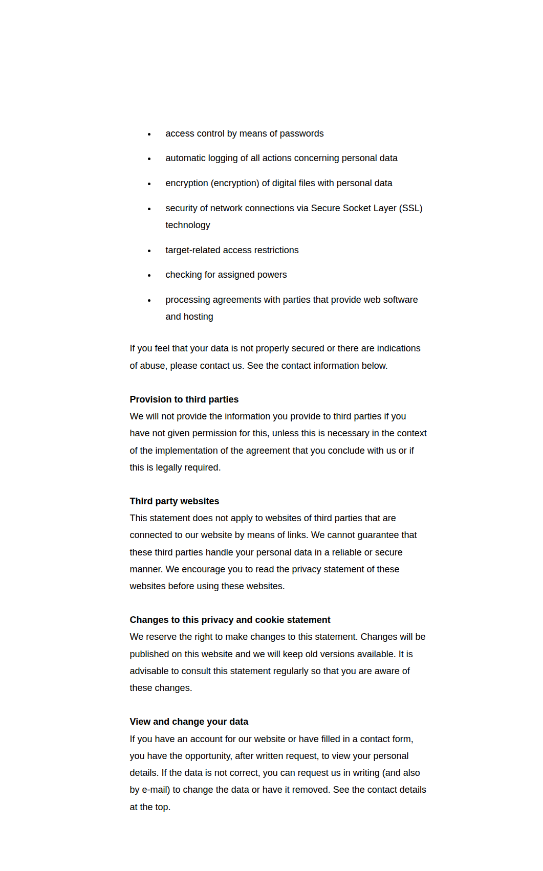access control by means of passwords
automatic logging of all actions concerning personal data
encryption (encryption) of digital files with personal data
security of network connections via Secure Socket Layer (SSL) technology
target-related access restrictions
checking for assigned powers
processing agreements with parties that provide web software and hosting
If you feel that your data is not properly secured or there are indications of abuse, please contact us. See the contact information below.
Provision to third parties
We will not provide the information you provide to third parties if you have not given permission for this, unless this is necessary in the context of the implementation of the agreement that you conclude with us or if this is legally required.
Third party websites
This statement does not apply to websites of third parties that are connected to our website by means of links. We cannot guarantee that these third parties handle your personal data in a reliable or secure manner. We encourage you to read the privacy statement of these websites before using these websites.
Changes to this privacy and cookie statement
We reserve the right to make changes to this statement. Changes will be published on this website and we will keep old versions available. It is advisable to consult this statement regularly so that you are aware of these changes.
View and change your data
If you have an account for our website or have filled in a contact form, you have the opportunity, after written request, to view your personal details. If the data is not correct, you can request us in writing (and also by e-mail) to change the data or have it removed. See the contact details at the top.